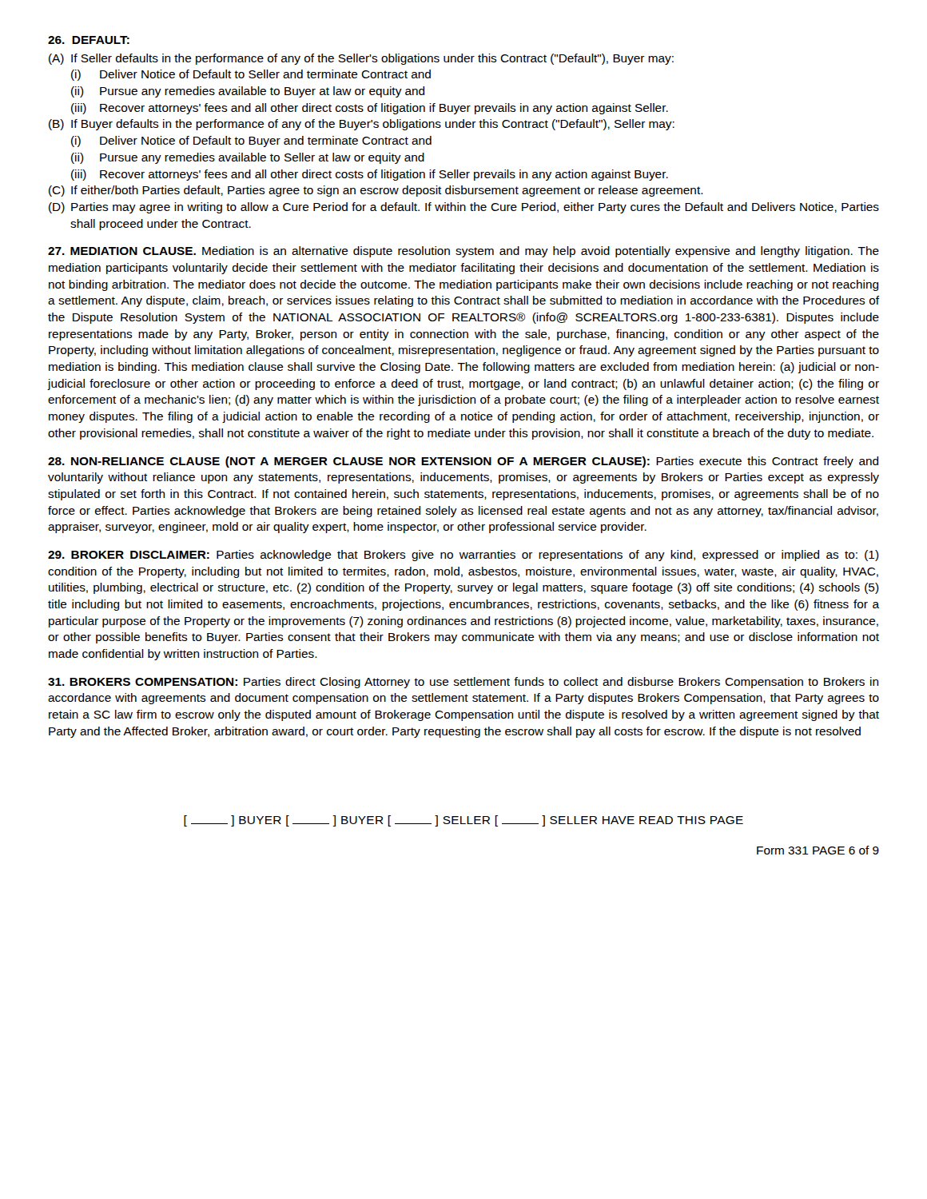26. DEFAULT:
(A) If Seller defaults in the performance of any of the Seller's obligations under this Contract ("Default"), Buyer may:
(i) Deliver Notice of Default to Seller and terminate Contract and
(ii) Pursue any remedies available to Buyer at law or equity and
(iii) Recover attorneys' fees and all other direct costs of litigation if Buyer prevails in any action against Seller.
(B) If Buyer defaults in the performance of any of the Buyer's obligations under this Contract ("Default"), Seller may:
(i) Deliver Notice of Default to Buyer and terminate Contract and
(ii) Pursue any remedies available to Seller at law or equity and
(iii) Recover attorneys' fees and all other direct costs of litigation if Seller prevails in any action against Buyer.
(C) If either/both Parties default, Parties agree to sign an escrow deposit disbursement agreement or release agreement.
(D) Parties may agree in writing to allow a Cure Period for a default. If within the Cure Period, either Party cures the Default and Delivers Notice, Parties shall proceed under the Contract.
27. MEDIATION CLAUSE. Mediation is an alternative dispute resolution system and may help avoid potentially expensive and lengthy litigation. The mediation participants voluntarily decide their settlement with the mediator facilitating their decisions and documentation of the settlement. Mediation is not binding arbitration. The mediator does not decide the outcome. The mediation participants make their own decisions include reaching or not reaching a settlement. Any dispute, claim, breach, or services issues relating to this Contract shall be submitted to mediation in accordance with the Procedures of the Dispute Resolution System of the NATIONAL ASSOCIATION OF REALTORS® (info@ SCREALTORS.org 1-800-233-6381). Disputes include representations made by any Party, Broker, person or entity in connection with the sale, purchase, financing, condition or any other aspect of the Property, including without limitation allegations of concealment, misrepresentation, negligence or fraud. Any agreement signed by the Parties pursuant to mediation is binding. This mediation clause shall survive the Closing Date. The following matters are excluded from mediation herein: (a) judicial or non-judicial foreclosure or other action or proceeding to enforce a deed of trust, mortgage, or land contract; (b) an unlawful detainer action; (c) the filing or enforcement of a mechanic's lien; (d) any matter which is within the jurisdiction of a probate court; (e) the filing of a interpleader action to resolve earnest money disputes. The filing of a judicial action to enable the recording of a notice of pending action, for order of attachment, receivership, injunction, or other provisional remedies, shall not constitute a waiver of the right to mediate under this provision, nor shall it constitute a breach of the duty to mediate.
28. NON-RELIANCE CLAUSE (NOT A MERGER CLAUSE NOR EXTENSION OF A MERGER CLAUSE): Parties execute this Contract freely and voluntarily without reliance upon any statements, representations, inducements, promises, or agreements by Brokers or Parties except as expressly stipulated or set forth in this Contract. If not contained herein, such statements, representations, inducements, promises, or agreements shall be of no force or effect. Parties acknowledge that Brokers are being retained solely as licensed real estate agents and not as any attorney, tax/financial advisor, appraiser, surveyor, engineer, mold or air quality expert, home inspector, or other professional service provider.
29. BROKER DISCLAIMER: Parties acknowledge that Brokers give no warranties or representations of any kind, expressed or implied as to: (1) condition of the Property, including but not limited to termites, radon, mold, asbestos, moisture, environmental issues, water, waste, air quality, HVAC, utilities, plumbing, electrical or structure, etc. (2) condition of the Property, survey or legal matters, square footage (3) off site conditions; (4) schools (5) title including but not limited to easements, encroachments, projections, encumbrances, restrictions, covenants, setbacks, and the like (6) fitness for a particular purpose of the Property or the improvements (7) zoning ordinances and restrictions (8) projected income, value, marketability, taxes, insurance, or other possible benefits to Buyer. Parties consent that their Brokers may communicate with them via any means; and use or disclose information not made confidential by written instruction of Parties.
31. BROKERS COMPENSATION: Parties direct Closing Attorney to use settlement funds to collect and disburse Brokers Compensation to Brokers in accordance with agreements and document compensation on the settlement statement. If a Party disputes Brokers Compensation, that Party agrees to retain a SC law firm to escrow only the disputed amount of Brokerage Compensation until the dispute is resolved by a written agreement signed by that Party and the Affected Broker, arbitration award, or court order. Party requesting the escrow shall pay all costs for escrow. If the dispute is not resolved
[ ] BUYER [ ] BUYER [ ] SELLER [ ] SELLER HAVE READ THIS PAGE
Form 331 PAGE 6 of 9